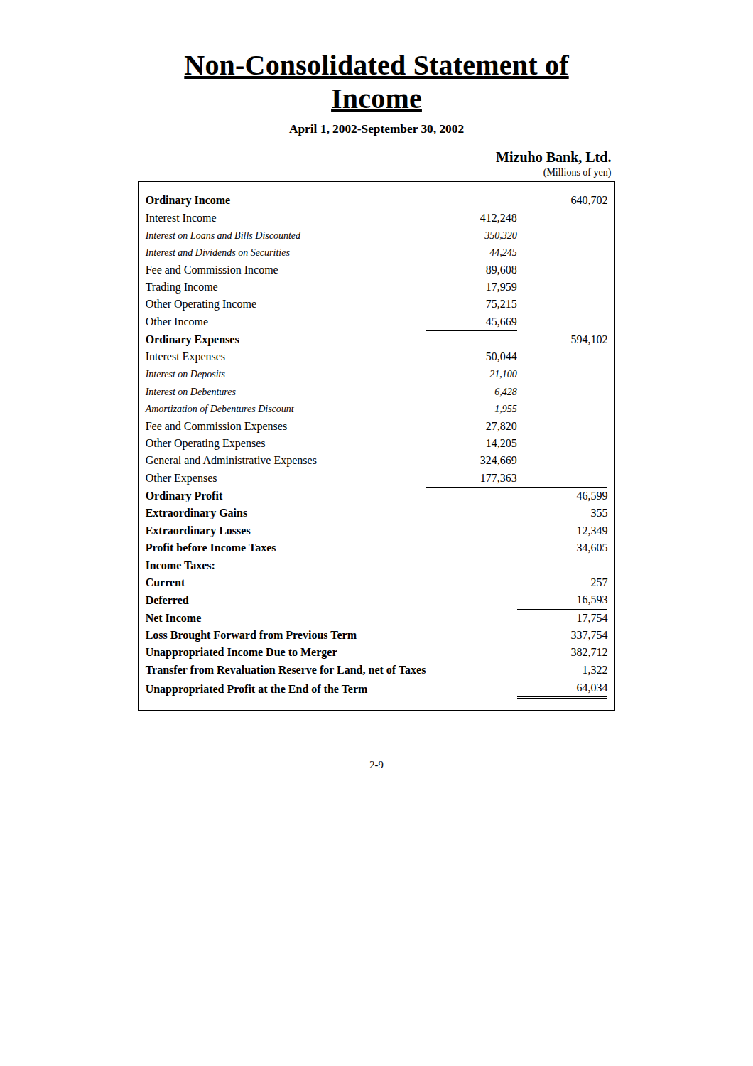Non-Consolidated Statement of Income
April 1, 2002-September 30, 2002
Mizuho Bank, Ltd.
(Millions of yen)
| Ordinary Income | | 640,702 |
| Interest Income | 412,248 | |
| Interest on Loans and Bills Discounted | 350,320 | |
| Interest and Dividends on Securities | 44,245 | |
| Fee and Commission Income | 89,608 | |
| Trading Income | 17,959 | |
| Other Operating Income | 75,215 | |
| Other Income | 45,669 | |
| Ordinary Expenses | | 594,102 |
| Interest Expenses | 50,044 | |
| Interest on Deposits | 21,100 | |
| Interest on Debentures | 6,428 | |
| Amortization of Debentures Discount | 1,955 | |
| Fee and Commission Expenses | 27,820 | |
| Other Operating Expenses | 14,205 | |
| General and Administrative Expenses | 324,669 | |
| Other Expenses | 177,363 | |
| Ordinary Profit | | 46,599 |
| Extraordinary Gains | | 355 |
| Extraordinary Losses | | 12,349 |
| Profit before Income Taxes | | 34,605 |
| Income Taxes: | | |
| Current | | 257 |
| Deferred | | 16,593 |
| Net Income | | 17,754 |
| Loss Brought Forward from Previous Term | | 337,754 |
| Unappropriated Income Due to Merger | | 382,712 |
| Transfer from Revaluation Reserve for Land, net of Taxes | | 1,322 |
| Unappropriated Profit at the End of the Term | | 64,034 |
2-9